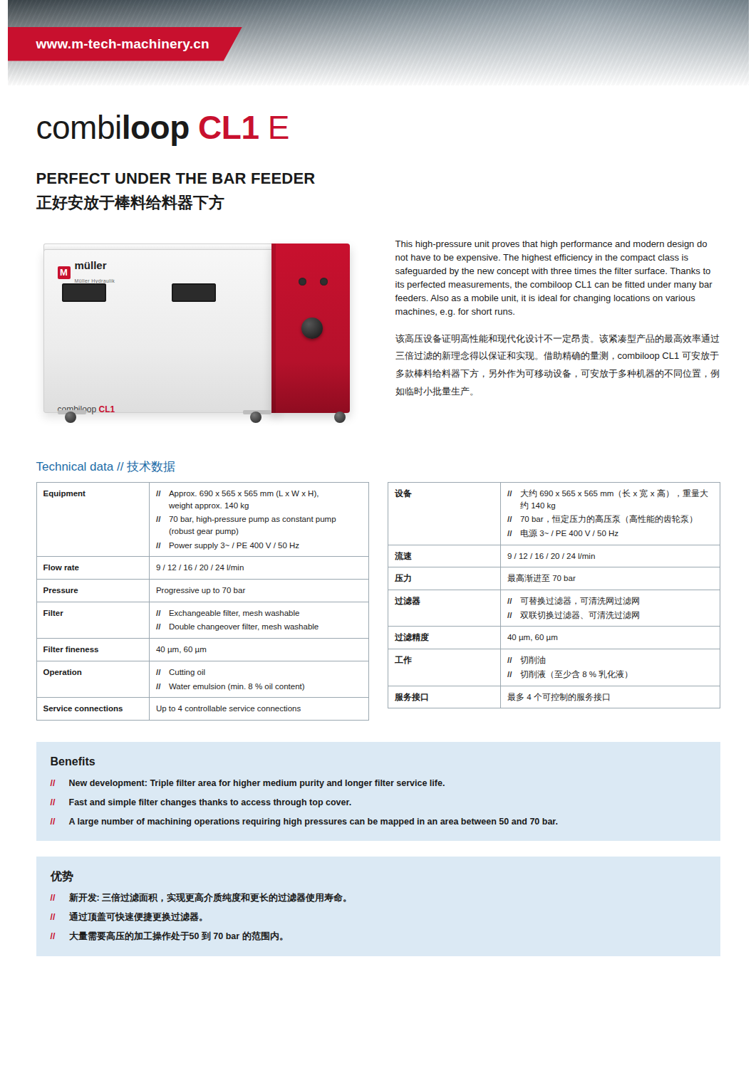www.m-tech-machinery.cn
combi loop CL1 E
PERFECT UNDER THE BAR FEEDER
正好安放于棒料给料器下方
M müller
Müller Hydraulik
combiloop CL1
This high-pressure unit proves that high performance and modern design do not have to be expensive. The highest efficiency in the compact class is safeguarded by the new concept with three times the filter surface. Thanks to its perfected measurements, the combiloop CL1 can be fitted under many bar feeders. Also as a mobile unit, it is ideal for changing locations on various machines, e.g. for short runs.
该高压设备证明高性能和现代化设计不一定昂贵。该紧凑型产品的最高效率通过三倍过滤的新理念得以保证和实现。借助精确的量测，combiloop CL1 可安放于多款棒料给料器下方，另外作为可移动设备，可安放于多种机器的不同位置，例如临时小批量生产。
Technical data // 技术数据
| Equipment | Approx. 690 x 565 x 565 mm (L x W x H), weight approx. 140 kg 70 bar, high-pressure pump as constant pump (robust gear pump) Power supply 3~ / PE 400 V / 50 Hz |
| Flow rate | 9 / 12 / 16 / 20 / 24 l/min |
| Pressure | Progressive up to 70 bar |
| Filter | Exchangeable filter, mesh washable Double changeover filter, mesh washable |
| Filter fineness | 40 µm, 60 µm |
| Operation | Cutting oil Water emulsion (min. 8 % oil content) |
| Service connections | Up to 4 controllable service connections |
| 设备 | 大约 690 x 565 x 565 mm（长 x 宽 x 高），重量大约 140 kg 70 bar，恒定压力的高压泵（高性能的齿轮泵） 电源 3~ / PE 400 V / 50 Hz |
| 流速 | 9 / 12 / 16 / 20 / 24 l/min |
| 压力 | 最高渐进至 70 bar |
| 过滤器 | 可替换过滤器，可清洗网过滤网 双联切换过滤器、可清洗过滤网 |
| 过滤精度 | 40 µm, 60 µm |
| 工作 | 切削油 切削液（至少含 8 % 乳化液） |
| 服务接口 | 最多 4 个可控制的服务接口 |
Benefits
New development: Triple filter area for higher medium purity and longer filter service life.
Fast and simple filter changes thanks to access through top cover.
A large number of machining operations requiring high pressures can be mapped in an area between 50 and 70 bar.
优势
新开发: 三倍过滤面积，实现更高介质纯度和更长的过滤器使用寿命。
通过顶盖可快速便捷更换过滤器。
大量需要高压的加工操作处于50 到 70 bar 的范围内。